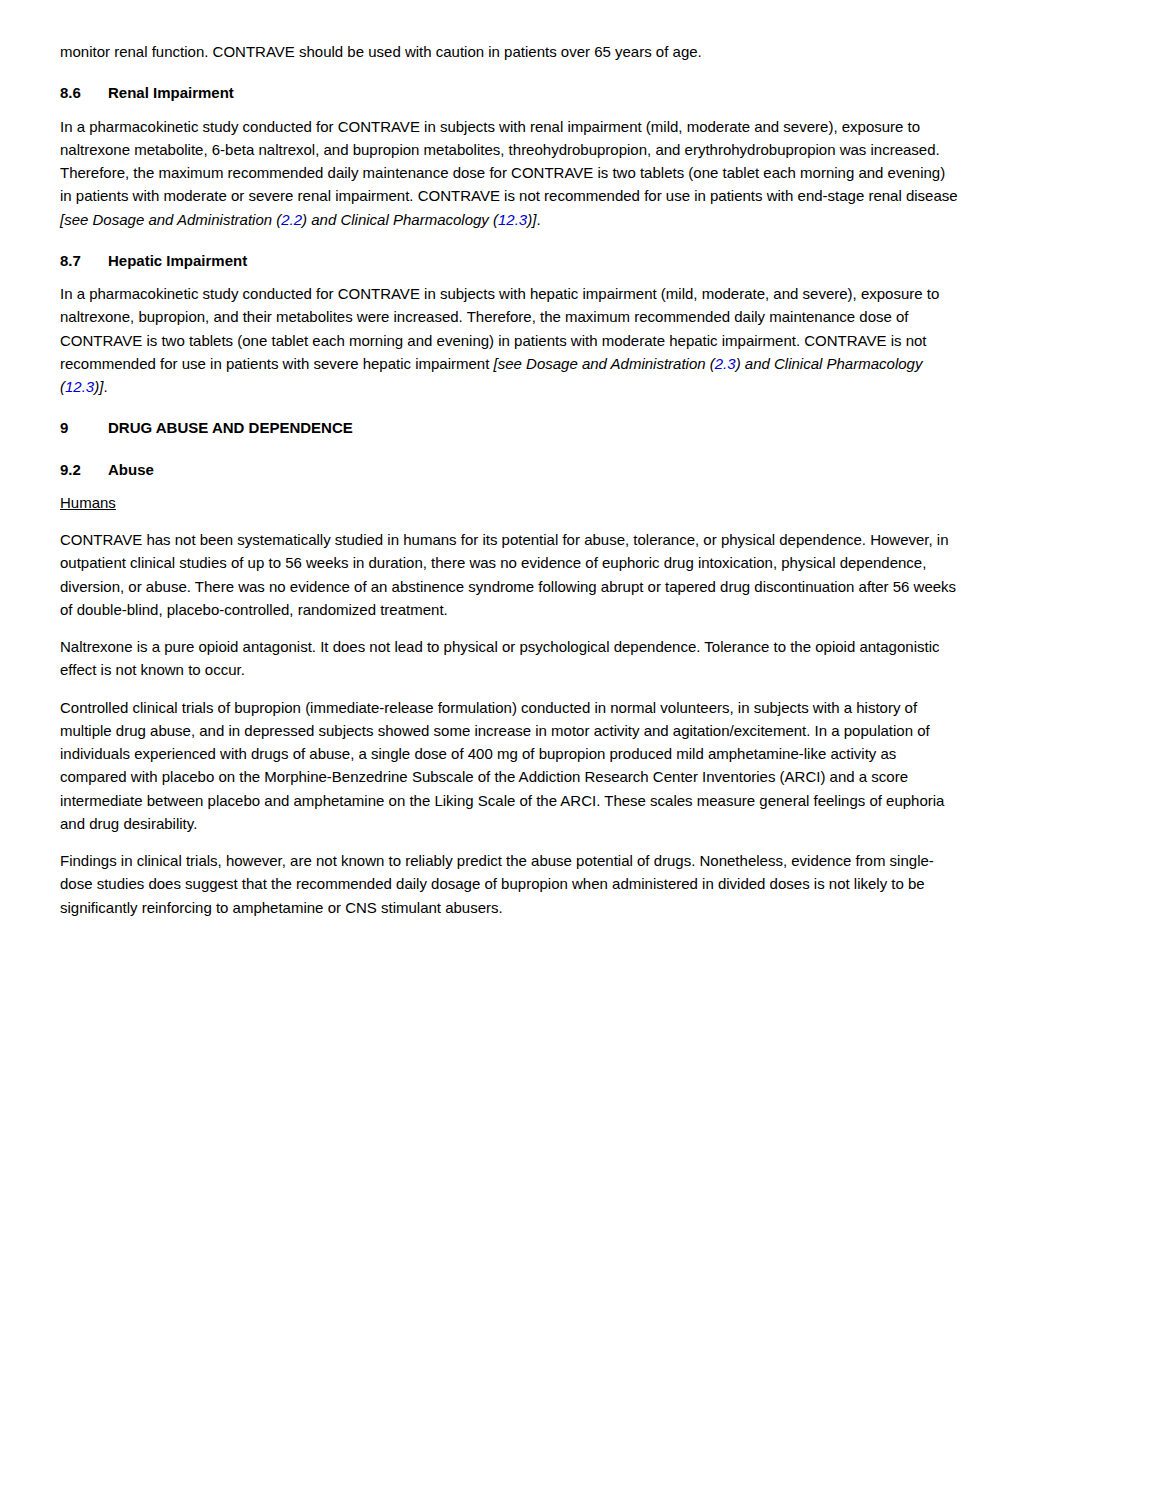monitor renal function. CONTRAVE should be used with caution in patients over 65 years of age.
8.6 Renal Impairment
In a pharmacokinetic study conducted for CONTRAVE in subjects with renal impairment (mild, moderate and severe), exposure to naltrexone metabolite, 6-beta naltrexol, and bupropion metabolites, threohydrobupropion, and erythrohydrobupropion was increased. Therefore, the maximum recommended daily maintenance dose for CONTRAVE is two tablets (one tablet each morning and evening) in patients with moderate or severe renal impairment. CONTRAVE is not recommended for use in patients with end-stage renal disease [see Dosage and Administration (2.2) and Clinical Pharmacology (12.3)].
8.7 Hepatic Impairment
In a pharmacokinetic study conducted for CONTRAVE in subjects with hepatic impairment (mild, moderate, and severe), exposure to naltrexone, bupropion, and their metabolites were increased. Therefore, the maximum recommended daily maintenance dose of CONTRAVE is two tablets (one tablet each morning and evening) in patients with moderate hepatic impairment. CONTRAVE is not recommended for use in patients with severe hepatic impairment [see Dosage and Administration (2.3) and Clinical Pharmacology (12.3)].
9 DRUG ABUSE AND DEPENDENCE
9.2 Abuse
Humans
CONTRAVE has not been systematically studied in humans for its potential for abuse, tolerance, or physical dependence. However, in outpatient clinical studies of up to 56 weeks in duration, there was no evidence of euphoric drug intoxication, physical dependence, diversion, or abuse. There was no evidence of an abstinence syndrome following abrupt or tapered drug discontinuation after 56 weeks of double-blind, placebo-controlled, randomized treatment.
Naltrexone is a pure opioid antagonist. It does not lead to physical or psychological dependence. Tolerance to the opioid antagonistic effect is not known to occur.
Controlled clinical trials of bupropion (immediate-release formulation) conducted in normal volunteers, in subjects with a history of multiple drug abuse, and in depressed subjects showed some increase in motor activity and agitation/excitement. In a population of individuals experienced with drugs of abuse, a single dose of 400 mg of bupropion produced mild amphetamine-like activity as compared with placebo on the Morphine-Benzedrine Subscale of the Addiction Research Center Inventories (ARCI) and a score intermediate between placebo and amphetamine on the Liking Scale of the ARCI. These scales measure general feelings of euphoria and drug desirability.
Findings in clinical trials, however, are not known to reliably predict the abuse potential of drugs. Nonetheless, evidence from single-dose studies does suggest that the recommended daily dosage of bupropion when administered in divided doses is not likely to be significantly reinforcing to amphetamine or CNS stimulant abusers.